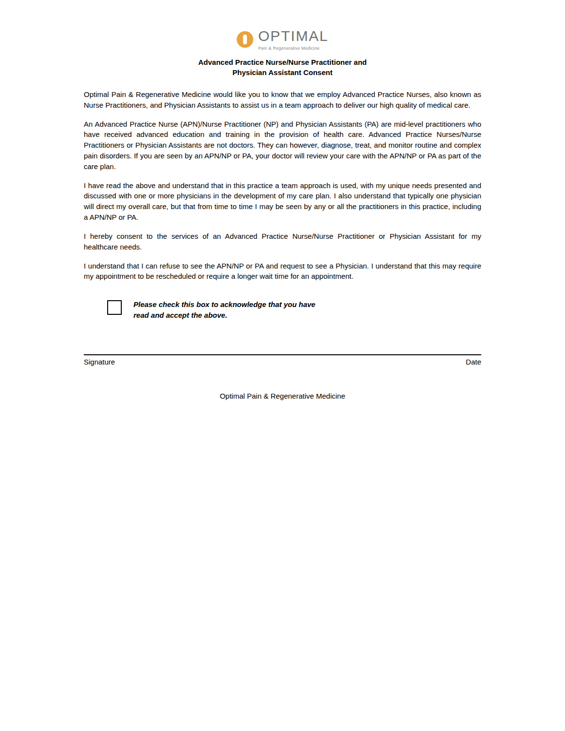OPTIMAL
Pain & Regenerative Medicine
Advanced Practice Nurse/Nurse Practitioner and
Physician Assistant Consent
Optimal Pain & Regenerative Medicine would like you to know that we employ Advanced Practice Nurses, also known as Nurse Practitioners, and Physician Assistants to assist us in a team approach to deliver our high quality of medical care.
An Advanced Practice Nurse (APN)/Nurse Practitioner (NP) and Physician Assistants (PA) are mid-level practitioners who have received advanced education and training in the provision of health care. Advanced Practice Nurses/Nurse Practitioners or Physician Assistants are not doctors. They can however, diagnose, treat, and monitor routine and complex pain disorders. If you are seen by an APN/NP or PA, your doctor will review your care with the APN/NP or PA as part of the care plan.
I have read the above and understand that in this practice a team approach is used, with my unique needs presented and discussed with one or more physicians in the development of my care plan. I also understand that typically one physician will direct my overall care, but that from time to time I may be seen by any or all the practitioners in this practice, including a APN/NP or PA.
I hereby consent to the services of an Advanced Practice Nurse/Nurse Practitioner or Physician Assistant for my healthcare needs.
I understand that I can refuse to see the APN/NP or PA and request to see a Physician. I understand that this may require my appointment to be rescheduled or require a longer wait time for an appointment.
Please check this box to acknowledge that you have read and accept the above.
Signature Date
Optimal Pain & Regenerative Medicine